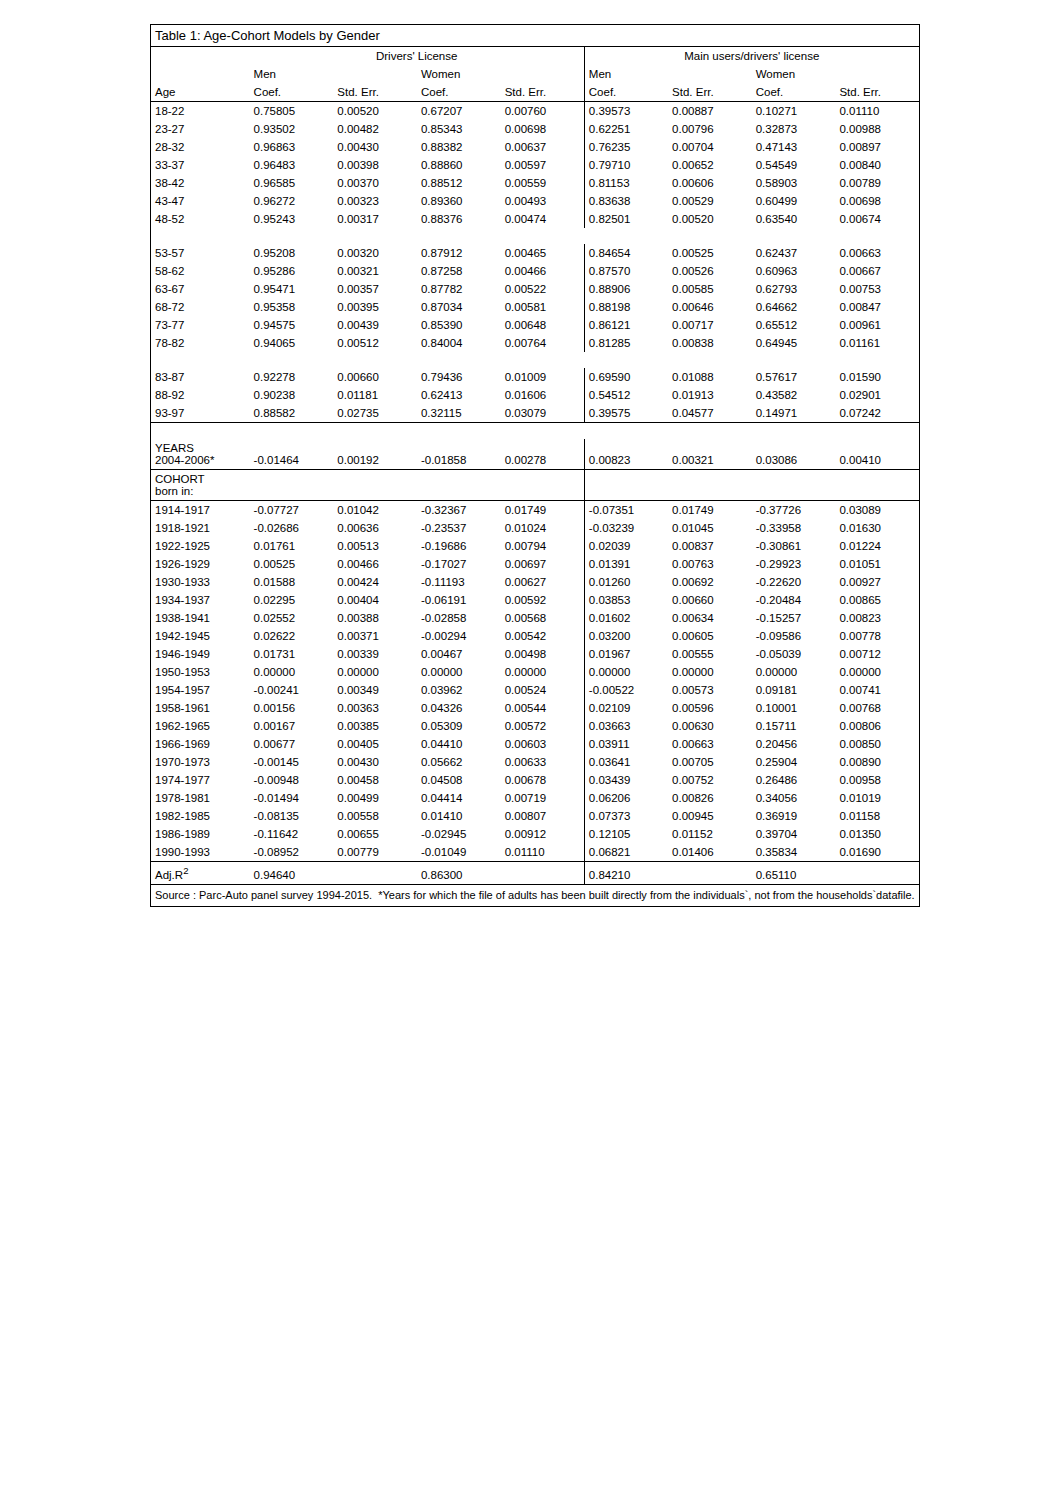| Table 1: Age-Cohort Models by Gender |
| | Drivers' License | Main users/drivers' license |
| | Men | Women | Men | Women |
| Age | Coef. | Std. Err. | Coef. | Std. Err. | Coef. | Std. Err. | Coef. | Std. Err. |
| 18-22 | 0.75805 | 0.00520 | 0.67207 | 0.00760 | 0.39573 | 0.00887 | 0.10271 | 0.01110 |
| 23-27 | 0.93502 | 0.00482 | 0.85343 | 0.00698 | 0.62251 | 0.00796 | 0.32873 | 0.00988 |
| 28-32 | 0.96863 | 0.00430 | 0.88382 | 0.00637 | 0.76235 | 0.00704 | 0.47143 | 0.00897 |
| 33-37 | 0.96483 | 0.00398 | 0.88860 | 0.00597 | 0.79710 | 0.00652 | 0.54549 | 0.00840 |
| 38-42 | 0.96585 | 0.00370 | 0.88512 | 0.00559 | 0.81153 | 0.00606 | 0.58903 | 0.00789 |
| 43-47 | 0.96272 | 0.00323 | 0.89360 | 0.00493 | 0.83638 | 0.00529 | 0.60499 | 0.00698 |
| 48-52 | 0.95243 | 0.00317 | 0.88376 | 0.00474 | 0.82501 | 0.00520 | 0.63540 | 0.00674 |
| 53-57 | 0.95208 | 0.00320 | 0.87912 | 0.00465 | 0.84654 | 0.00525 | 0.62437 | 0.00663 |
| 58-62 | 0.95286 | 0.00321 | 0.87258 | 0.00466 | 0.87570 | 0.00526 | 0.60963 | 0.00667 |
| 63-67 | 0.95471 | 0.00357 | 0.87782 | 0.00522 | 0.88906 | 0.00585 | 0.62793 | 0.00753 |
| 68-72 | 0.95358 | 0.00395 | 0.87034 | 0.00581 | 0.88198 | 0.00646 | 0.64662 | 0.00847 |
| 73-77 | 0.94575 | 0.00439 | 0.85390 | 0.00648 | 0.86121 | 0.00717 | 0.65512 | 0.00961 |
| 78-82 | 0.94065 | 0.00512 | 0.84004 | 0.00764 | 0.81285 | 0.00838 | 0.64945 | 0.01161 |
| 83-87 | 0.92278 | 0.00660 | 0.79436 | 0.01009 | 0.69590 | 0.01088 | 0.57617 | 0.01590 |
| 88-92 | 0.90238 | 0.01181 | 0.62413 | 0.01606 | 0.54512 | 0.01913 | 0.43582 | 0.02901 |
| 93-97 | 0.88582 | 0.02735 | 0.32115 | 0.03079 | 0.39575 | 0.04577 | 0.14971 | 0.07242 |
| YEARS 2004-2006* | -0.01464 | 0.00192 | -0.01858 | 0.00278 | 0.00823 | 0.00321 | 0.03086 | 0.00410 |
| COHORT born in: | | | | | | | | |
| 1914-1917 | -0.07727 | 0.01042 | -0.32367 | 0.01749 | -0.07351 | 0.01749 | -0.37726 | 0.03089 |
| 1918-1921 | -0.02686 | 0.00636 | -0.23537 | 0.01024 | -0.03239 | 0.01045 | -0.33958 | 0.01630 |
| 1922-1925 | 0.01761 | 0.00513 | -0.19686 | 0.00794 | 0.02039 | 0.00837 | -0.30861 | 0.01224 |
| 1926-1929 | 0.00525 | 0.00466 | -0.17027 | 0.00697 | 0.01391 | 0.00763 | -0.29923 | 0.01051 |
| 1930-1933 | 0.01588 | 0.00424 | -0.11193 | 0.00627 | 0.01260 | 0.00692 | -0.22620 | 0.00927 |
| 1934-1937 | 0.02295 | 0.00404 | -0.06191 | 0.00592 | 0.03853 | 0.00660 | -0.20484 | 0.00865 |
| 1938-1941 | 0.02552 | 0.00388 | -0.02858 | 0.00568 | 0.01602 | 0.00634 | -0.15257 | 0.00823 |
| 1942-1945 | 0.02622 | 0.00371 | -0.00294 | 0.00542 | 0.03200 | 0.00605 | -0.09586 | 0.00778 |
| 1946-1949 | 0.01731 | 0.00339 | 0.00467 | 0.00498 | 0.01967 | 0.00555 | -0.05039 | 0.00712 |
| 1950-1953 | 0.00000 | 0.00000 | 0.00000 | 0.00000 | 0.00000 | 0.00000 | 0.00000 | 0.00000 |
| 1954-1957 | -0.00241 | 0.00349 | 0.03962 | 0.00524 | -0.00522 | 0.00573 | 0.09181 | 0.00741 |
| 1958-1961 | 0.00156 | 0.00363 | 0.04326 | 0.00544 | 0.02109 | 0.00596 | 0.10001 | 0.00768 |
| 1962-1965 | 0.00167 | 0.00385 | 0.05309 | 0.00572 | 0.03663 | 0.00630 | 0.15711 | 0.00806 |
| 1966-1969 | 0.00677 | 0.00405 | 0.04410 | 0.00603 | 0.03911 | 0.00663 | 0.20456 | 0.00850 |
| 1970-1973 | -0.00145 | 0.00430 | 0.05662 | 0.00633 | 0.03641 | 0.00705 | 0.25904 | 0.00890 |
| 1974-1977 | -0.00948 | 0.00458 | 0.04508 | 0.00678 | 0.03439 | 0.00752 | 0.26486 | 0.00958 |
| 1978-1981 | -0.01494 | 0.00499 | 0.04414 | 0.00719 | 0.06206 | 0.00826 | 0.34056 | 0.01019 |
| 1982-1985 | -0.08135 | 0.00558 | 0.01410 | 0.00807 | 0.07373 | 0.00945 | 0.36919 | 0.01158 |
| 1986-1989 | -0.11642 | 0.00655 | -0.02945 | 0.00912 | 0.12105 | 0.01152 | 0.39704 | 0.01350 |
| 1990-1993 | -0.08952 | 0.00779 | -0.01049 | 0.01110 | 0.06821 | 0.01406 | 0.35834 | 0.01690 |
| Adj.R 2 | 0.94640 | | 0.86300 | | 0.84210 | | 0.65110 | |
| Source : Parc-Auto panel survey 1994-2015. *Years for which the file of adults has been built directly from the individuals`, not from the households`datafile. |